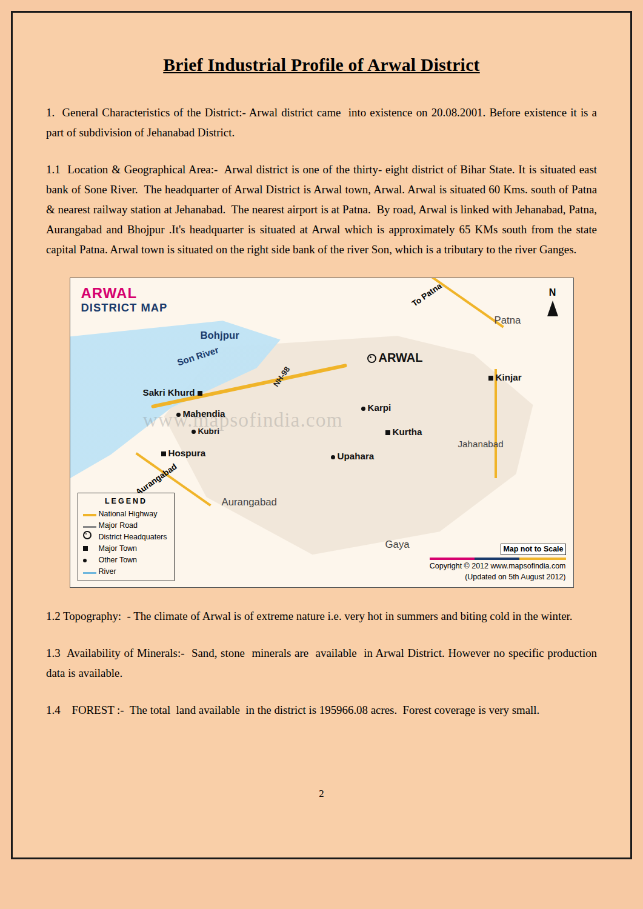Brief Industrial Profile of Arwal District
1. General Characteristics of the District:- Arwal district came into existence on 20.08.2001. Before existence it is a part of subdivision of Jehanabad District.
1.1 Location & Geographical Area:- Arwal district is one of the thirty- eight district of Bihar State. It is situated east bank of Sone River. The headquarter of Arwal District is Arwal town, Arwal. Arwal is situated 60 Kms. south of Patna & nearest railway station at Jehanabad. The nearest airport is at Patna. By road, Arwal is linked with Jehanabad, Patna, Aurangabad and Bhojpur .It's headquarter is situated at Arwal which is approximately 65 KMs south from the state capital Patna. Arwal town is situated on the right side bank of the river Son, which is a tributary to the river Ganges.
ARWAL
DISTRICT MAP
Son River
NH-98
To Patna
To Aurangabad
www.mapsofindia.com
ARWAL
Bohjpur
Patna
Kinjar
Sakri Khurd
Mahendia
Kubri
Karpi
Kurtha
Jahanabad
Hospura
Upahara
Aurangabad
Gaya
N
LEGEND
| | National Highway |
| | Major Road |
| | District Headquaters |
| | Major Town |
| | Other Town |
| | River |
Map not to Scale Copyright © 2012 www.mapsofindia.com
(Updated on 5th August 2012)
1.2 Topography: - The climate of Arwal is of extreme nature i.e. very hot in summers and biting cold in the winter.
1.3 Availability of Minerals:- Sand, stone minerals are available in Arwal District. However no specific production data is available.
1.4 FOREST :- The total land available in the district is 195966.08 acres. Forest coverage is very small.
2